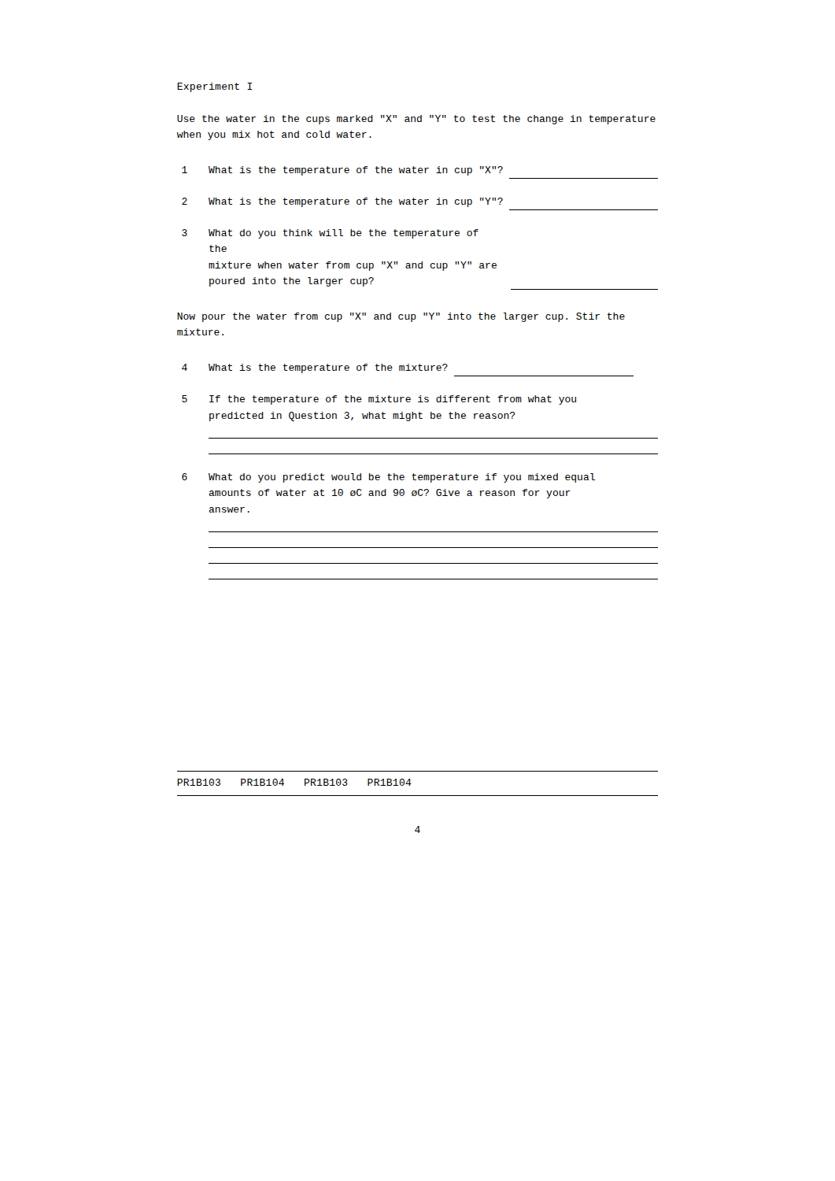Experiment I
Use the water in the cups marked "X" and "Y" to test the change in temperature
when you mix hot and cold water.
1 What is the temperature of the water in cup "X"?
2 What is the temperature of the water in cup "Y"?
3 What do you think will be the temperature of the
mixture when water from cup "X" and cup "Y" are
poured into the larger cup?
Now pour the water from cup "X" and cup "Y" into the larger cup. Stir the
mixture.
4 What is the temperature of the mixture?
5 If the temperature of the mixture is different from what you
predicted in Question 3, what might be the reason?
6 What do you predict would be the temperature if you mixed equal
amounts of water at 10 øC and 90 øC? Give a reason for your
answer.
PR1B103 PR1B104 PR1B103 PR1B104
4